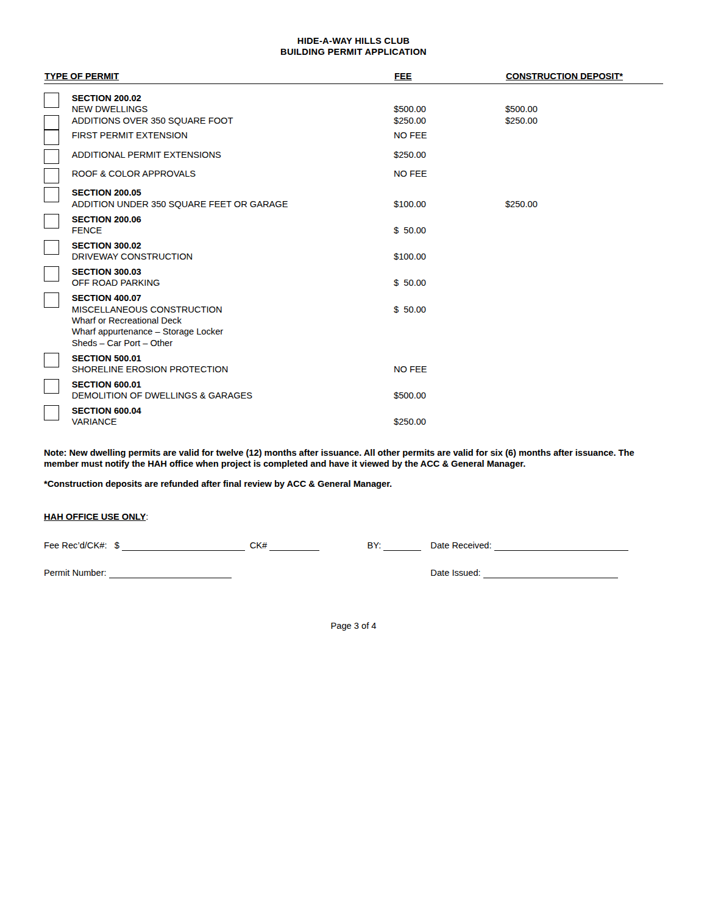HIDE-A-WAY HILLS CLUB
BUILDING PERMIT APPLICATION
| TYPE OF PERMIT | FEE | CONSTRUCTION DEPOSIT* |
| --- | --- | --- |
| | SECTION 200.02 | | |
| NEW DWELLINGS | $500.00 | $500.00 |
| | ADDITIONS OVER 350 SQUARE FOOT | $250.00 | $250.00 |
| | FIRST PERMIT EXTENSION | NO FEE | |
| | ADDITIONAL PERMIT EXTENSIONS | $250.00 | |
| | ROOF & COLOR APPROVALS | NO FEE | |
| | SECTION 200.05 | | |
| ADDITION UNDER 350 SQUARE FEET OR GARAGE | $100.00 | $250.00 |
| | SECTION 200.06 | | |
| FENCE | $ 50.00 | |
| | SECTION 300.02 | | |
| DRIVEWAY CONSTRUCTION | $100.00 | |
| | SECTION 300.03 | | |
| OFF ROAD PARKING | $ 50.00 | |
| | SECTION 400.07 | | |
| MISCELLANEOUS CONSTRUCTION | $ 50.00 | |
| | Wharf or Recreational Deck | | |
| | Wharf appurtenance – Storage Locker | | |
| | Sheds – Car Port – Other | | |
| | SECTION 500.01 | | |
| SHORELINE EROSION PROTECTION | NO FEE | |
| | SECTION 600.01 | | |
| DEMOLITION OF DWELLINGS & GARAGES | $500.00 | |
| | SECTION 600.04 | | |
| VARIANCE | $250.00 | |
Note: New dwelling permits are valid for twelve (12) months after issuance. All other permits are valid for six (6) months after issuance. The member must notify the HAH office when project is completed and have it viewed by the ACC & General Manager.
*Construction deposits are refunded after final review by ACC & General Manager.
HAH OFFICE USE ONLY
:
| Fee Rec’d/CK#: $ CK# | BY: | Date Received: |
| Permit Number: | | Date Issued: |
Page 3 of 4